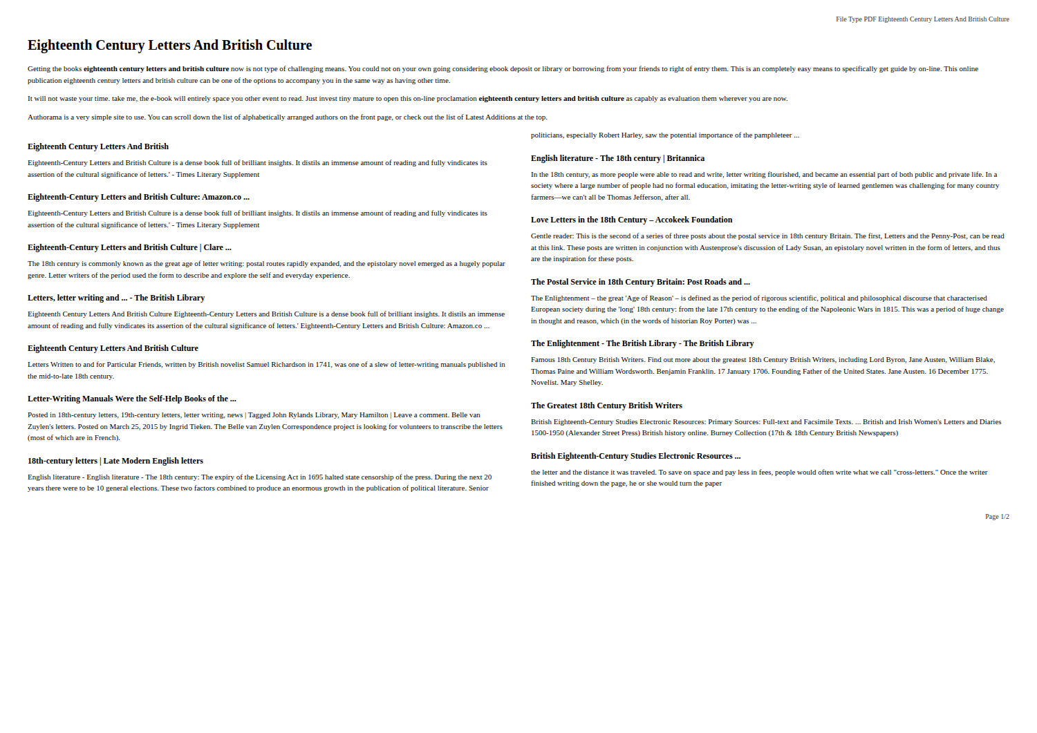File Type PDF Eighteenth Century Letters And British Culture
Eighteenth Century Letters And British Culture
Getting the books eighteenth century letters and british culture now is not type of challenging means. You could not on your own going considering ebook deposit or library or borrowing from your friends to right of entry them. This is an completely easy means to specifically get guide by on-line. This online publication eighteenth century letters and british culture can be one of the options to accompany you in the same way as having other time.
It will not waste your time. take me, the e-book will entirely space you other event to read. Just invest tiny mature to open this on-line proclamation eighteenth century letters and british culture as capably as evaluation them wherever you are now.
Authorama is a very simple site to use. You can scroll down the list of alphabetically arranged authors on the front page, or check out the list of Latest Additions at the top.
Eighteenth Century Letters And British
Eighteenth-Century Letters and British Culture is a dense book full of brilliant insights. It distils an immense amount of reading and fully vindicates its assertion of the cultural significance of letters.' - Times Literary Supplement
Eighteenth-Century Letters and British Culture: Amazon.co ...
Eighteenth-Century Letters and British Culture is a dense book full of brilliant insights. It distils an immense amount of reading and fully vindicates its assertion of the cultural significance of letters.' - Times Literary Supplement
Eighteenth-Century Letters and British Culture | Clare ...
The 18th century is commonly known as the great age of letter writing: postal routes rapidly expanded, and the epistolary novel emerged as a hugely popular genre. Letter writers of the period used the form to describe and explore the self and everyday experience.
Letters, letter writing and ... - The British Library
Eighteenth Century Letters And British Culture Eighteenth-Century Letters and British Culture is a dense book full of brilliant insights. It distils an immense amount of reading and fully vindicates its assertion of the cultural significance of letters.' Eighteenth-Century Letters and British Culture: Amazon.co ...
Eighteenth Century Letters And British Culture
Letters Written to and for Particular Friends, written by British novelist Samuel Richardson in 1741, was one of a slew of letter-writing manuals published in the mid-to-late 18th century.
Letter-Writing Manuals Were the Self-Help Books of the ...
Posted in 18th-century letters, 19th-century letters, letter writing, news | Tagged John Rylands Library, Mary Hamilton | Leave a comment. Belle van Zuylen's letters. Posted on March 25, 2015 by Ingrid Tieken. The Belle van Zuylen Correspondence project is looking for volunteers to transcribe the letters (most of which are in French).
18th-century letters | Late Modern English letters
English literature - English literature - The 18th century: The expiry of the Licensing Act in 1695 halted state censorship of the press. During the next 20 years there were to be 10 general elections. These two factors combined to produce an enormous growth in the publication of political literature. Senior politicians, especially Robert Harley, saw the potential importance of the pamphleteer ...
English literature - The 18th century | Britannica
In the 18th century, as more people were able to read and write, letter writing flourished, and became an essential part of both public and private life. In a society where a large number of people had no formal education, imitating the letter-writing style of learned gentlemen was challenging for many country farmers—we can't all be Thomas Jefferson, after all.
Love Letters in the 18th Century – Accokeek Foundation
Gentle reader: This is the second of a series of three posts about the postal service in 18th century Britain. The first, Letters and the Penny-Post, can be read at this link. These posts are written in conjunction with Austenprose's discussion of Lady Susan, an epistolary novel written in the form of letters, and thus are the inspiration for these posts.
The Postal Service in 18th Century Britain: Post Roads and ...
The Enlightenment – the great 'Age of Reason' – is defined as the period of rigorous scientific, political and philosophical discourse that characterised European society during the 'long' 18th century: from the late 17th century to the ending of the Napoleonic Wars in 1815. This was a period of huge change in thought and reason, which (in the words of historian Roy Porter) was ...
The Enlightenment - The British Library - The British Library
Famous 18th Century British Writers. Find out more about the greatest 18th Century British Writers, including Lord Byron, Jane Austen, William Blake, Thomas Paine and William Wordsworth. Benjamin Franklin. 17 January 1706. Founding Father of the United States. Jane Austen. 16 December 1775. Novelist. Mary Shelley.
The Greatest 18th Century British Writers
British Eighteenth-Century Studies Electronic Resources: Primary Sources: Full-text and Facsimile Texts. ... British and Irish Women's Letters and Diaries 1500-1950 (Alexander Street Press) British history online. Burney Collection (17th & 18th Century British Newspapers)
British Eighteenth-Century Studies Electronic Resources ...
the letter and the distance it was traveled. To save on space and pay less in fees, people would often write what we call "cross-letters." Once the writer finished writing down the page, he or she would turn the paper
Page 1/2